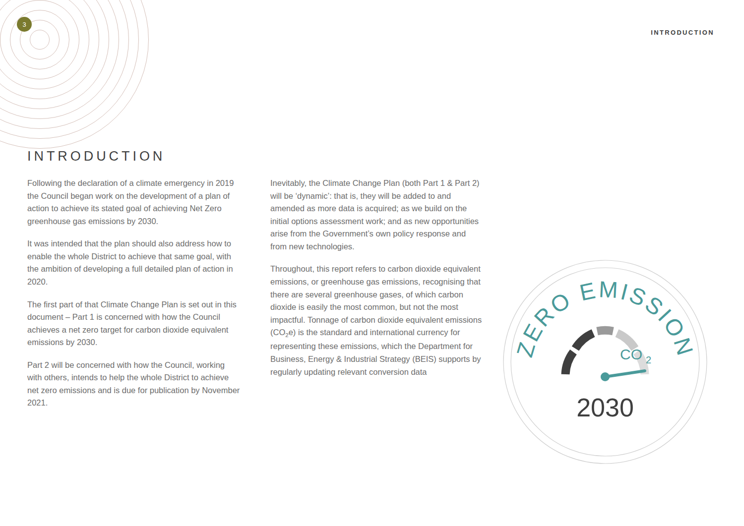3
INTRODUCTION
INTRODUCTION
Following the declaration of a climate emergency in 2019 the Council began work on the development of a plan of action to achieve its stated goal of achieving Net Zero greenhouse gas emissions by 2030.
It was intended that the plan should also address how to enable the whole District to achieve that same goal, with the ambition of developing a full detailed plan of action in 2020.
The first part of that Climate Change Plan is set out in this document – Part 1 is concerned with how the Council achieves a net zero target for carbon dioxide equivalent emissions by 2030.
Part 2 will be concerned with how the Council, working with others, intends to help the whole District to achieve net zero emissions and is due for publication by November 2021.
Inevitably, the Climate Change Plan (both Part 1 & Part 2) will be ‘dynamic’: that is, they will be added to and amended as more data is acquired; as we build on the initial options assessment work; and as new opportunities arise from the Government’s own policy response and from new technologies.
Throughout, this report refers to carbon dioxide equivalent emissions, or greenhouse gas emissions, recognising that there are several greenhouse gases, of which carbon dioxide is easily the most common, but not the most impactful. Tonnage of carbon dioxide equivalent emissions (CO2e) is the standard and international currency for representing these emissions, which the Department for Business, Energy & Industrial Strategy (BEIS) supports by regularly updating relevant conversion data
ZERO EMISSION CO 2 2030